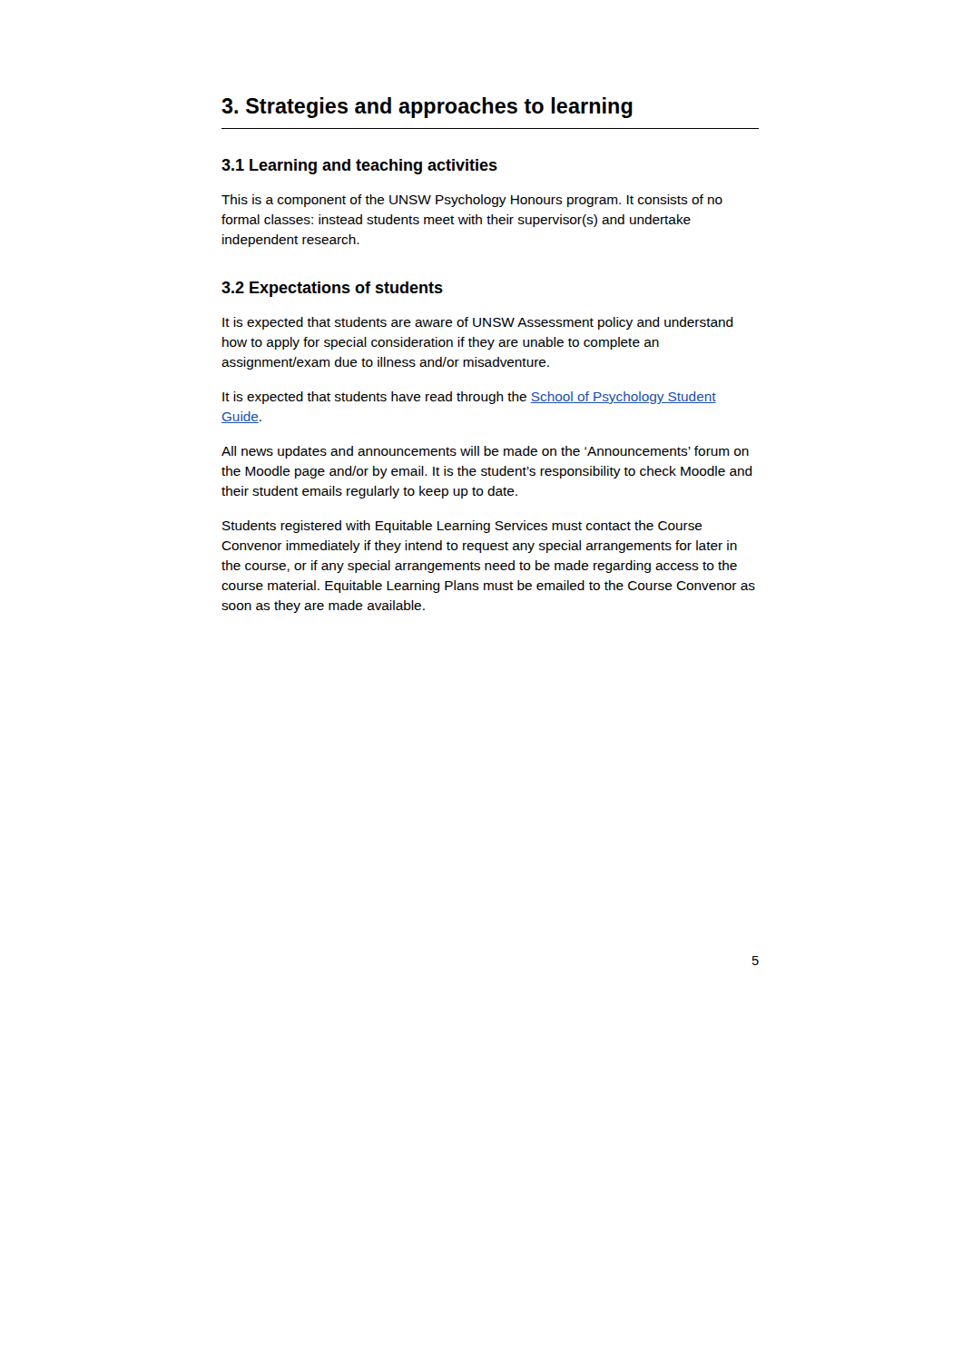3. Strategies and approaches to learning
3.1 Learning and teaching activities
This is a component of the UNSW Psychology Honours program. It consists of no formal classes: instead students meet with their supervisor(s) and undertake independent research.
3.2 Expectations of students
It is expected that students are aware of UNSW Assessment policy and understand how to apply for special consideration if they are unable to complete an assignment/exam due to illness and/or misadventure.
It is expected that students have read through the School of Psychology Student Guide.
All news updates and announcements will be made on the ‘Announcements’ forum on the Moodle page and/or by email. It is the student’s responsibility to check Moodle and their student emails regularly to keep up to date.
Students registered with Equitable Learning Services must contact the Course Convenor immediately if they intend to request any special arrangements for later in the course, or if any special arrangements need to be made regarding access to the course material. Equitable Learning Plans must be emailed to the Course Convenor as soon as they are made available.
5